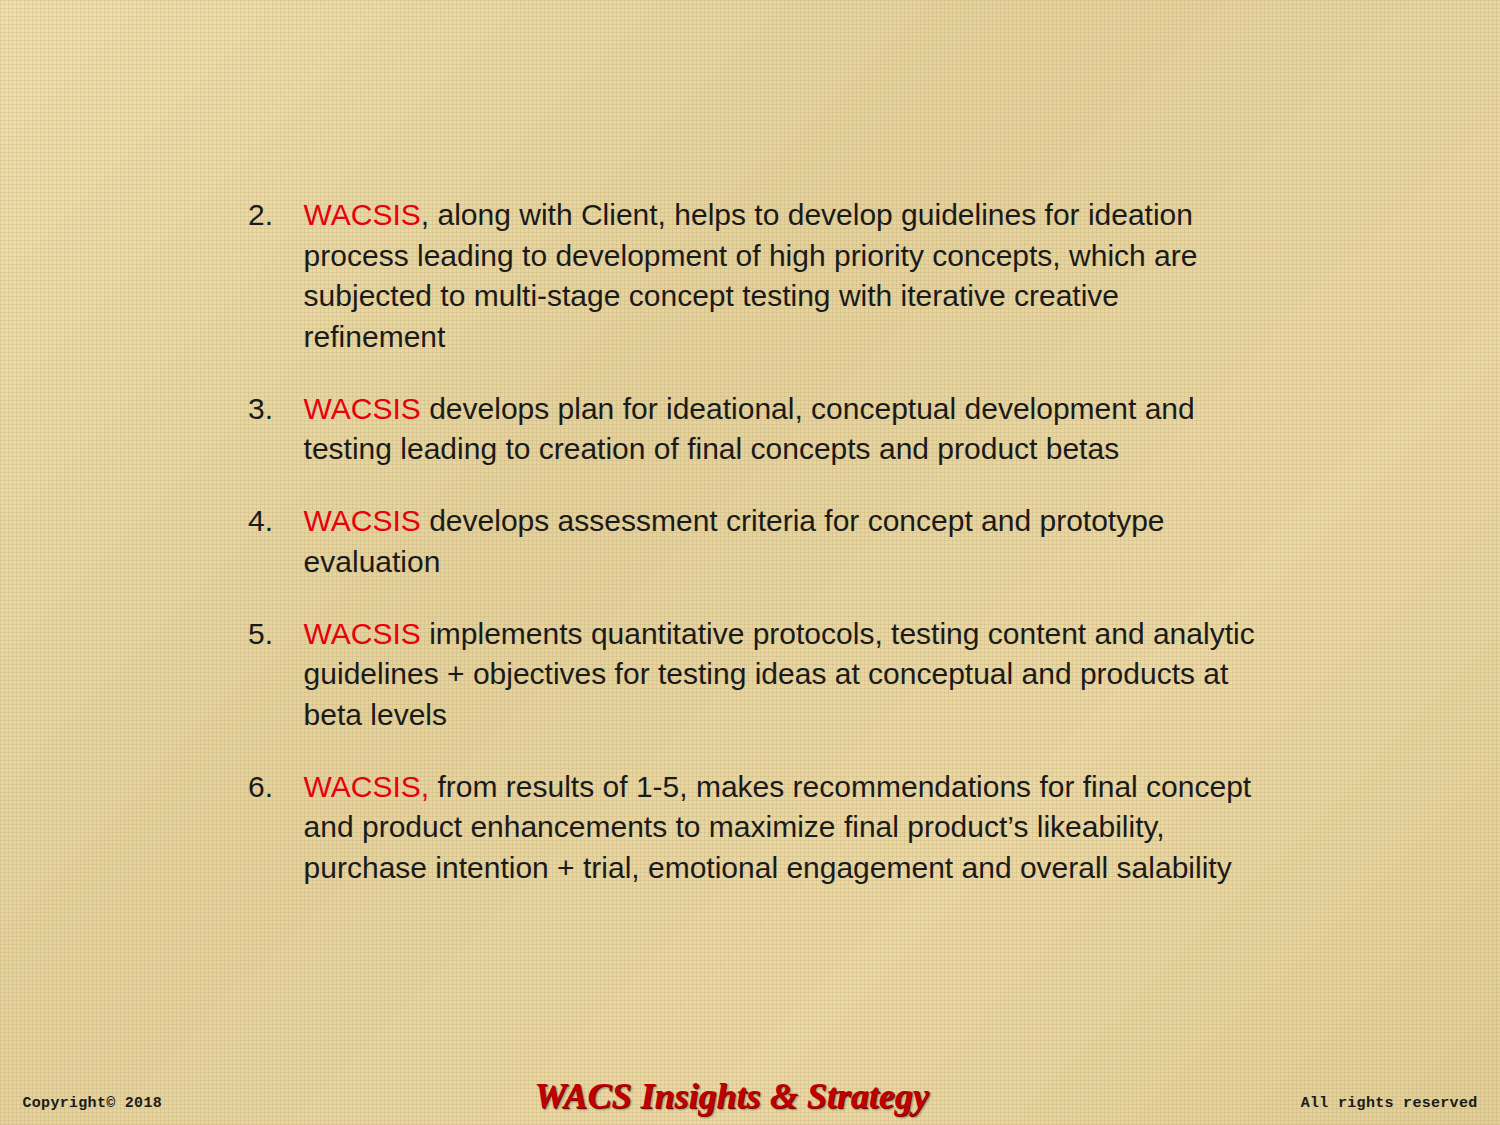WACSIS, along with Client, helps to develop guidelines for ideation process leading to development of high priority concepts, which are subjected to multi-stage concept testing with iterative creative refinement
WACSIS develops plan for ideational, conceptual development and testing leading to creation of final concepts and product betas
WACSIS develops assessment criteria for concept and prototype evaluation
WACSIS implements quantitative protocols, testing content and analytic guidelines + objectives for testing ideas at conceptual and products at beta levels
WACSIS, from results of 1-5, makes recommendations for final concept and product enhancements to maximize final product’s likeability, purchase intention + trial, emotional engagement and overall salability
Copyright© 2018
WACS Insights & Strategy
All rights reserved